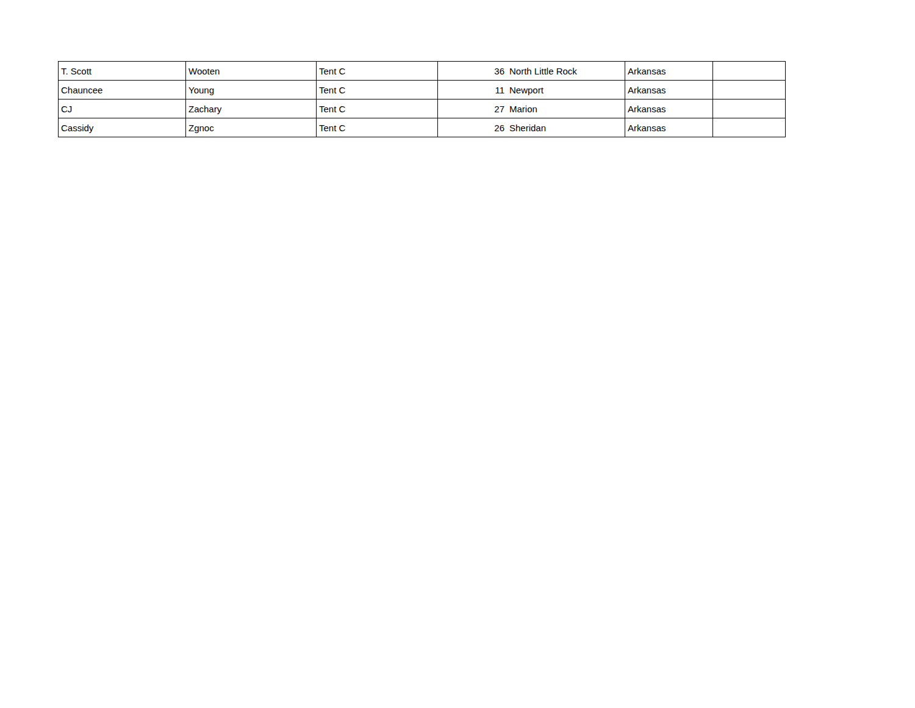| T. Scott | Wooten | Tent C | 36 | North Little Rock | Arkansas | |
| Chauncee | Young | Tent C | 11 | Newport | Arkansas | |
| CJ | Zachary | Tent C | 27 | Marion | Arkansas | |
| Cassidy | Zgnoc | Tent C | 26 | Sheridan | Arkansas | |